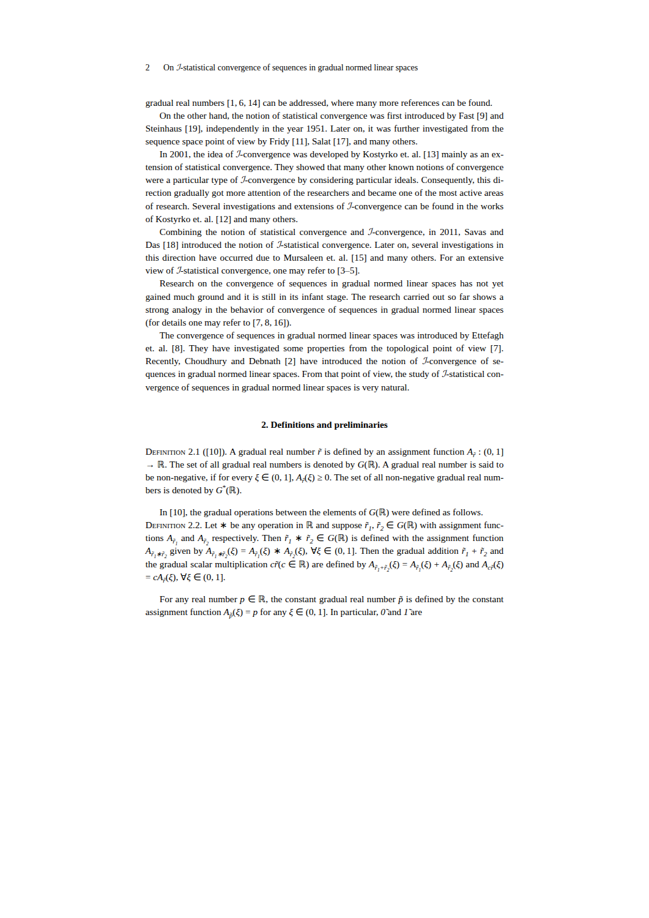2 On ℐ-statistical convergence of sequences in gradual normed linear spaces
gradual real numbers [1, 6, 14] can be addressed, where many more references can be found.
On the other hand, the notion of statistical convergence was first introduced by Fast [9] and Steinhaus [19], independently in the year 1951. Later on, it was further investigated from the sequence space point of view by Fridy [11], Salat [17], and many others.
In 2001, the idea of ℐ-convergence was developed by Kostyrko et. al. [13] mainly as an extension of statistical convergence. They showed that many other known notions of convergence were a particular type of ℐ-convergence by considering particular ideals. Consequently, this direction gradually got more attention of the researchers and became one of the most active areas of research. Several investigations and extensions of ℐ-convergence can be found in the works of Kostyrko et. al. [12] and many others.
Combining the notion of statistical convergence and ℐ-convergence, in 2011, Savas and Das [18] introduced the notion of ℐ-statistical convergence. Later on, several investigations in this direction have occurred due to Mursaleen et. al. [15] and many others. For an extensive view of ℐ-statistical convergence, one may refer to [3–5].
Research on the convergence of sequences in gradual normed linear spaces has not yet gained much ground and it is still in its infant stage. The research carried out so far shows a strong analogy in the behavior of convergence of sequences in gradual normed linear spaces (for details one may refer to [7, 8, 16]).
The convergence of sequences in gradual normed linear spaces was introduced by Ettefagh et. al. [8]. They have investigated some properties from the topological point of view [7]. Recently, Choudhury and Debnath [2] have introduced the notion of ℐ-convergence of sequences in gradual normed linear spaces. From that point of view, the study of ℐ-statistical convergence of sequences in gradual normed linear spaces is very natural.
2. Definitions and preliminaries
Definition 2.1 ([10]). A gradual real number r̃ is defined by an assignment function Ar̃ : (0, 1] → ℝ. The set of all gradual real numbers is denoted by G(ℝ). A gradual real number is said to be non-negative, if for every ξ ∈ (0, 1], Ar̃(ξ) ≥ 0. The set of all non-negative gradual real numbers is denoted by G*(ℝ).
In [10], the gradual operations between the elements of G(ℝ) were defined as follows.
Definition 2.2. Let ∗ be any operation in ℝ and suppose r̃1, r̃2 ∈ G(ℝ) with assignment functions Ar̃1 and Ar̃2 respectively. Then r̃1 ∗ r̃2 ∈ G(ℝ) is defined with the assignment function Ar̃1∗r̃2 given by Ar̃1∗r̃2(ξ) = Ar̃1(ξ) ∗ Ar̃2(ξ), ∀ξ ∈ (0, 1]. Then the gradual addition r̃1 + r̃2 and the gradual scalar multiplication cr̃(c ∈ ℝ) are defined by Ar̃1+r̃2(ξ) = Ar̃1(ξ) + Ar̃2(ξ) and Acr̃(ξ) = cAr̃(ξ), ∀ξ ∈ (0, 1].
For any real number p ∈ ℝ, the constant gradual real number p̃ is defined by the constant assignment function Ap̃(ξ) = p for any ξ ∈ (0, 1]. In particular, 0̃ and 1̃ are